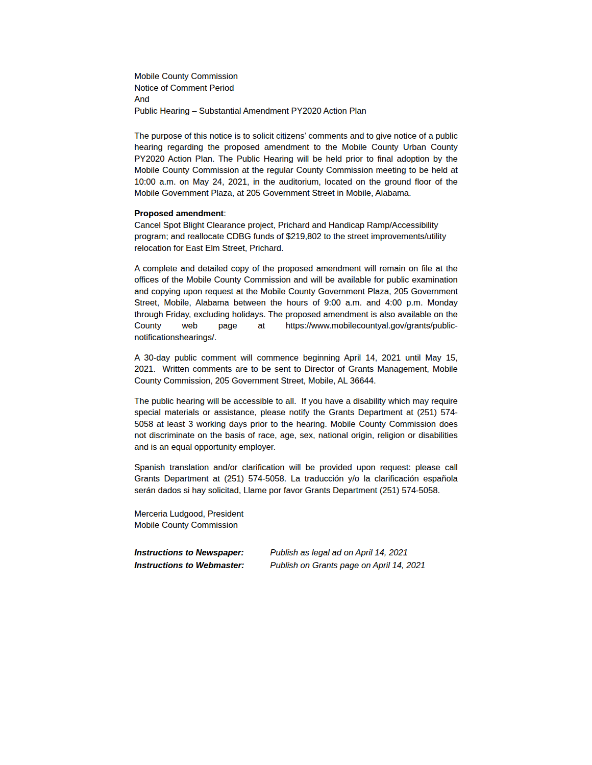Mobile County Commission
Notice of Comment Period
And
Public Hearing – Substantial Amendment PY2020 Action Plan
The purpose of this notice is to solicit citizens’ comments and to give notice of a public hearing regarding the proposed amendment to the Mobile County Urban County PY2020 Action Plan. The Public Hearing will be held prior to final adoption by the Mobile County Commission at the regular County Commission meeting to be held at 10:00 a.m. on May 24, 2021, in the auditorium, located on the ground floor of the Mobile Government Plaza, at 205 Government Street in Mobile, Alabama.
Proposed amendment:
Cancel Spot Blight Clearance project, Prichard and Handicap Ramp/Accessibility program; and reallocate CDBG funds of $219,802 to the street improvements/utility relocation for East Elm Street, Prichard.
A complete and detailed copy of the proposed amendment will remain on file at the offices of the Mobile County Commission and will be available for public examination and copying upon request at the Mobile County Government Plaza, 205 Government Street, Mobile, Alabama between the hours of 9:00 a.m. and 4:00 p.m. Monday through Friday, excluding holidays. The proposed amendment is also available on the County web page at https://www.mobilecountyal.gov/grants/public-notificationshearings/.
A 30-day public comment will commence beginning April 14, 2021 until May 15, 2021. Written comments are to be sent to Director of Grants Management, Mobile County Commission, 205 Government Street, Mobile, AL 36644.
The public hearing will be accessible to all. If you have a disability which may require special materials or assistance, please notify the Grants Department at (251) 574-5058 at least 3 working days prior to the hearing. Mobile County Commission does not discriminate on the basis of race, age, sex, national origin, religion or disabilities and is an equal opportunity employer.
Spanish translation and/or clarification will be provided upon request: please call Grants Department at (251) 574-5058. La traducción y/o la clarificación española serán dados si hay solicitad, Llame por favor Grants Department (251) 574-5058.
Merceria Ludgood, President
Mobile County Commission
| Instructions to Newspaper : | Publish as legal ad on April 14, 2021 |
| Instructions to Webmaster : | Publish on Grants page on April 14, 2021 |